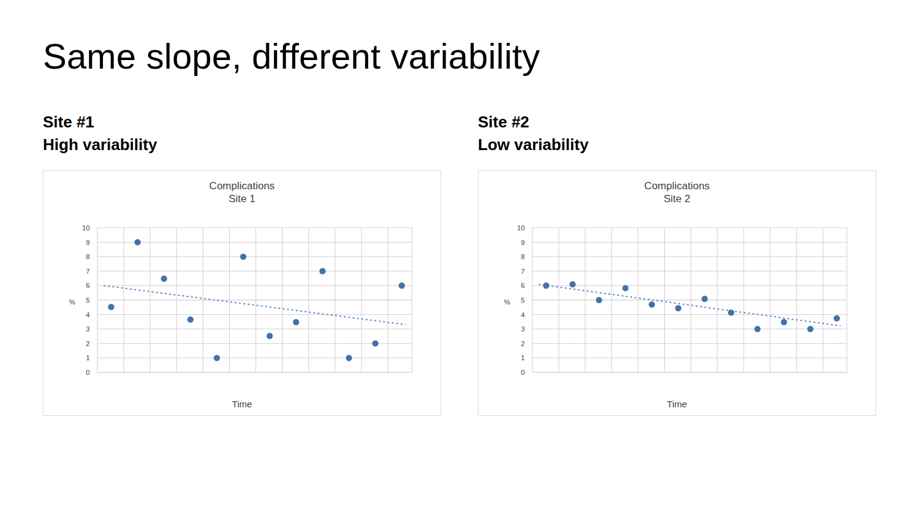Same slope, different variability
Site #1
High variability
Complications Site 1
10 9 8 7 6 5 4 3 2 1 0 %
Time
Site #2
Low variability
Complications Site 2
10 9 8 7 6 5 4 3 2 1 0 %
Time